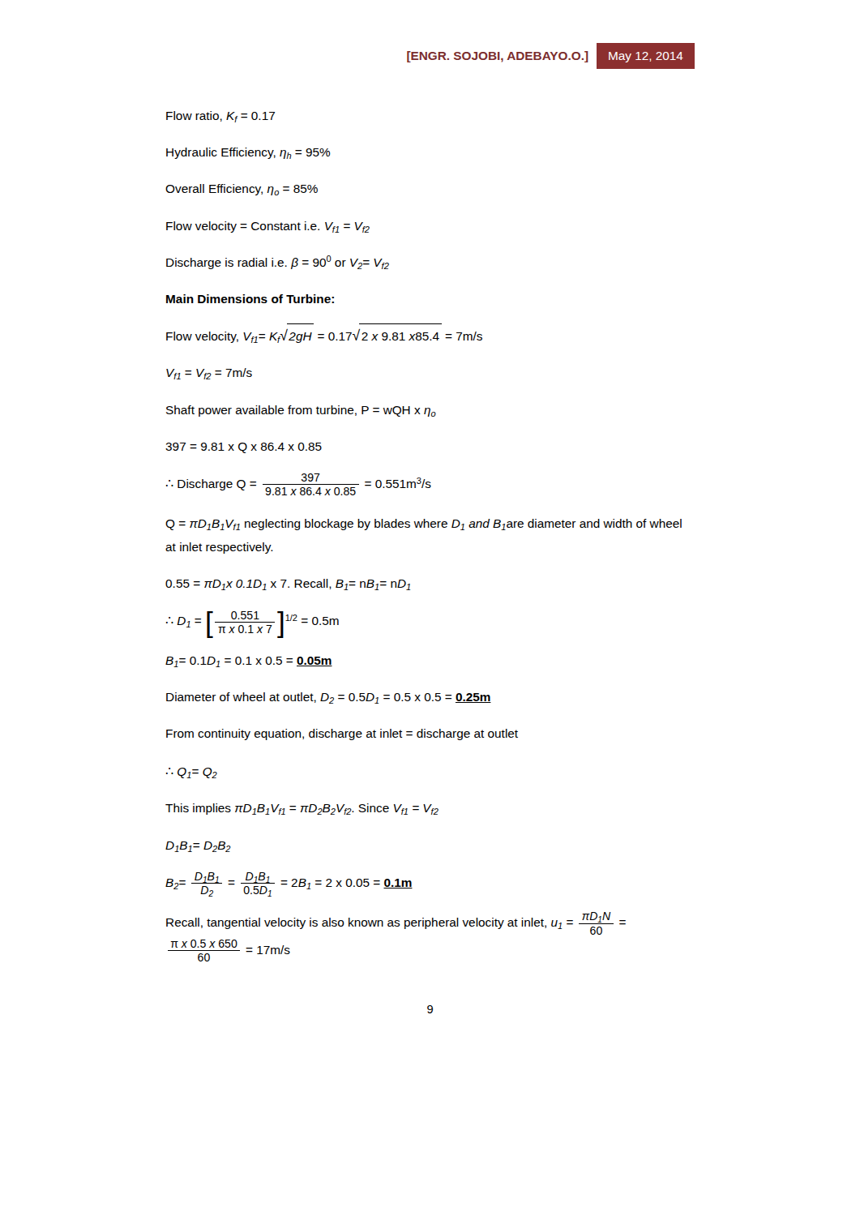[ENGR. SOJOBI, ADEBAYO.O.]
May 12, 2014
Flow ratio, Kf = 0.17
Hydraulic Efficiency, ηh = 95%
Overall Efficiency, ηo = 85%
Flow velocity = Constant i.e. Vf1 = Vf2
Discharge is radial i.e. β = 900 or V2= Vf2
Main Dimensions of Turbine:
Flow velocity, Vf1= Kf 2gH = 0.172 x 9.81 x85.4 = 7m/s
Vf1 = Vf2 = 7m/s
Shaft power available from turbine, P = wQH x ηo
397 = 9.81 x Q x 86.4 x 0.85
∴ Discharge Q = 3979.81 x 86.4 x 0.85 = 0.551m3/s
Q = πD1B1Vf1 neglecting blockage by blades where D1 and B1are diameter and width of wheel at inlet respectively.
0.55 = πD1x 0.1D1 x 7. Recall, B1= nB1= nD1
∴ D1 = [0.551 π x 0.1 x 7]1/2 = 0.5m
B1= 0.1D1 = 0.1 x 0.5 = 0.05m
Diameter of wheel at outlet, D2 = 0.5D1 = 0.5 x 0.5 = 0.25m
From continuity equation, discharge at inlet = discharge at outlet
∴ Q1= Q2
This implies πD1B1Vf1 = πD2B2Vf2. Since Vf1 = Vf2
D1B1= D2B2
B2= D1B1 D2 = D1B10.5D1 = 2B1 = 2 x 0.05 = 0.1m
Recall, tangential velocity is also known as peripheral velocity at inlet, u1 = πD1N 60 = π x 0.5 x 65060 = 17m/s
9